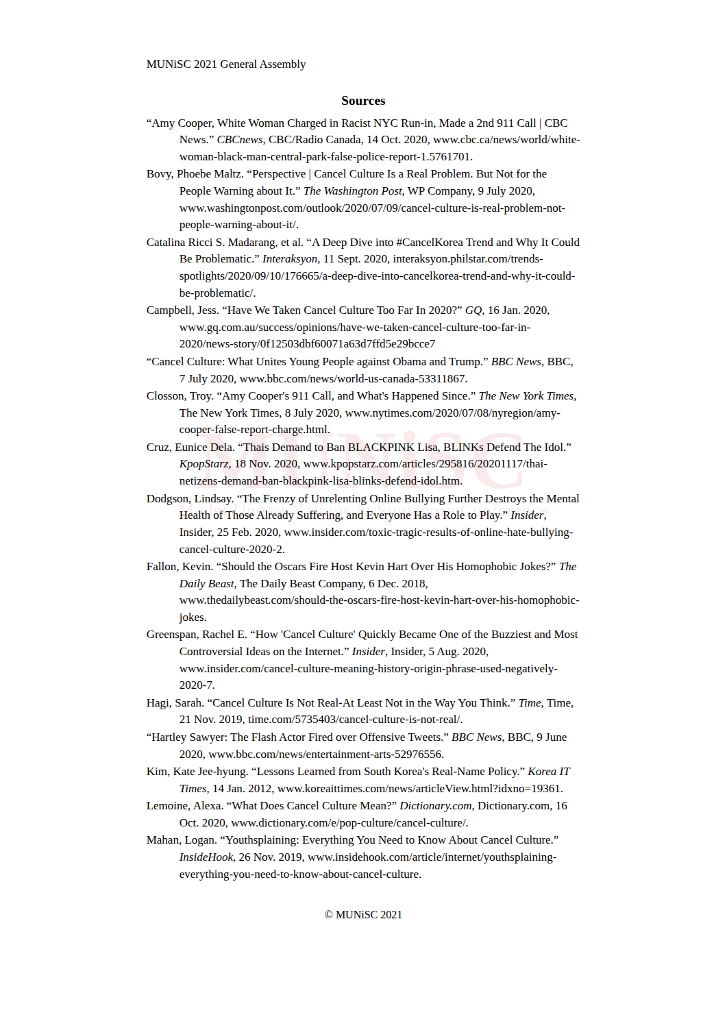MUNiSC
Model United Nations in Singapore Conference
MUNiSC 2021 General Assembly
Sources
“Amy Cooper, White Woman Charged in Racist NYC Run-in, Made a 2nd 911 Call | CBC News.” CBCnews, CBC/Radio Canada, 14 Oct. 2020, www.cbc.ca/news/world/white-woman-black-man-central-park-false-police-report-1.5761701.
Bovy, Phoebe Maltz. “Perspective | Cancel Culture Is a Real Problem. But Not for the People Warning about It.” The Washington Post, WP Company, 9 July 2020, www.washingtonpost.com/outlook/2020/07/09/cancel-culture-is-real-problem-not-people-warning-about-it/.
Catalina Ricci S. Madarang, et al. “A Deep Dive into #CancelKorea Trend and Why It Could Be Problematic.” Interaksyon, 11 Sept. 2020, interaksyon.philstar.com/trends-spotlights/2020/09/10/176665/a-deep-dive-into-cancelkorea-trend-and-why-it-could-be-problematic/.
Campbell, Jess. “Have We Taken Cancel Culture Too Far In 2020?” GQ, 16 Jan. 2020, www.gq.com.au/success/opinions/have-we-taken-cancel-culture-too-far-in-2020/news-story/0f12503dbf60071a63d7ffd5e29bcce7
“Cancel Culture: What Unites Young People against Obama and Trump.” BBC News, BBC, 7 July 2020, www.bbc.com/news/world-us-canada-53311867.
Closson, Troy. “Amy Cooper's 911 Call, and What's Happened Since.” The New York Times, The New York Times, 8 July 2020, www.nytimes.com/2020/07/08/nyregion/amy-cooper-false-report-charge.html.
Cruz, Eunice Dela. “Thais Demand to Ban BLACKPINK Lisa, BLINKs Defend The Idol.” KpopStarz, 18 Nov. 2020, www.kpopstarz.com/articles/295816/20201117/thai-netizens-demand-ban-blackpink-lisa-blinks-defend-idol.htm.
Dodgson, Lindsay. “The Frenzy of Unrelenting Online Bullying Further Destroys the Mental Health of Those Already Suffering, and Everyone Has a Role to Play.” Insider, Insider, 25 Feb. 2020, www.insider.com/toxic-tragic-results-of-online-hate-bullying-cancel-culture-2020-2.
Fallon, Kevin. “Should the Oscars Fire Host Kevin Hart Over His Homophobic Jokes?” The Daily Beast, The Daily Beast Company, 6 Dec. 2018, www.thedailybeast.com/should-the-oscars-fire-host-kevin-hart-over-his-homophobic-jokes.
Greenspan, Rachel E. “How 'Cancel Culture' Quickly Became One of the Buzziest and Most Controversial Ideas on the Internet.” Insider, Insider, 5 Aug. 2020, www.insider.com/cancel-culture-meaning-history-origin-phrase-used-negatively-2020-7.
Hagi, Sarah. “Cancel Culture Is Not Real-At Least Not in the Way You Think.” Time, Time, 21 Nov. 2019, time.com/5735403/cancel-culture-is-not-real/.
“Hartley Sawyer: The Flash Actor Fired over Offensive Tweets.” BBC News, BBC, 9 June 2020, www.bbc.com/news/entertainment-arts-52976556.
Kim, Kate Jee-hyung. “Lessons Learned from South Korea's Real-Name Policy.” Korea IT Times, 14 Jan. 2012, www.koreaittimes.com/news/articleView.html?idxno=19361.
Lemoine, Alexa. “What Does Cancel Culture Mean?” Dictionary.com, Dictionary.com, 16 Oct. 2020, www.dictionary.com/e/pop-culture/cancel-culture/.
Mahan, Logan. “Youthsplaining: Everything You Need to Know About Cancel Culture.” InsideHook, 26 Nov. 2019, www.insidehook.com/article/internet/youthsplaining-everything-you-need-to-know-about-cancel-culture.
© MUNiSC 2021